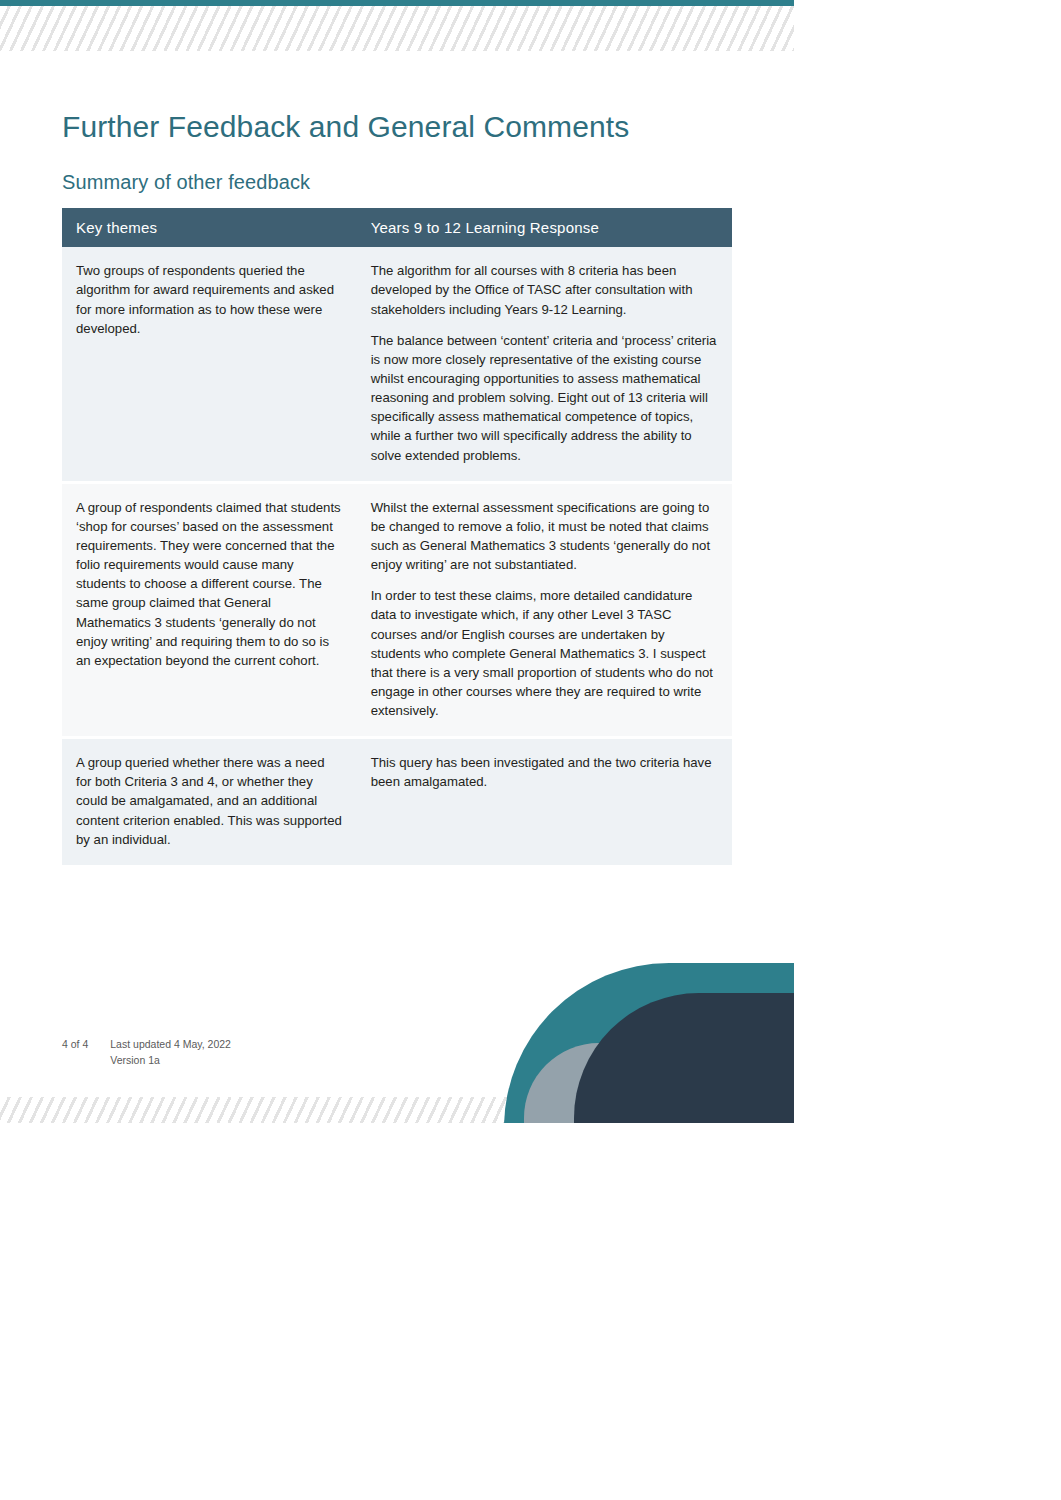Further Feedback and General Comments
Summary of other feedback
| Key themes | Years 9 to 12 Learning Response |
| --- | --- |
| Two groups of respondents queried the algorithm for award requirements and asked for more information as to how these were developed. | The algorithm for all courses with 8 criteria has been developed by the Office of TASC after consultation with stakeholders including Years 9-12 Learning. The balance between ‘content’ criteria and ‘process’ criteria is now more closely representative of the existing course whilst encouraging opportunities to assess mathematical reasoning and problem solving. Eight out of 13 criteria will specifically assess mathematical competence of topics, while a further two will specifically address the ability to solve extended problems. |
| A group of respondents claimed that students ‘shop for courses’ based on the assessment requirements. They were concerned that the folio requirements would cause many students to choose a different course. The same group claimed that General Mathematics 3 students ‘generally do not enjoy writing’ and requiring them to do so is an expectation beyond the current cohort. | Whilst the external assessment specifications are going to be changed to remove a folio, it must be noted that claims such as General Mathematics 3 students ‘generally do not enjoy writing’ are not substantiated. In order to test these claims, more detailed candidature data to investigate which, if any other Level 3 TASC courses and/or English courses are undertaken by students who complete General Mathematics 3. I suspect that there is a very small proportion of students who do not engage in other courses where they are required to write extensively. |
| A group queried whether there was a need for both Criteria 3 and 4, or whether they could be amalgamated, and an additional content criterion enabled. This was supported by an individual. | This query has been investigated and the two criteria have been amalgamated. |
4 of 4
Last updated 4 May, 2022
Version 1a